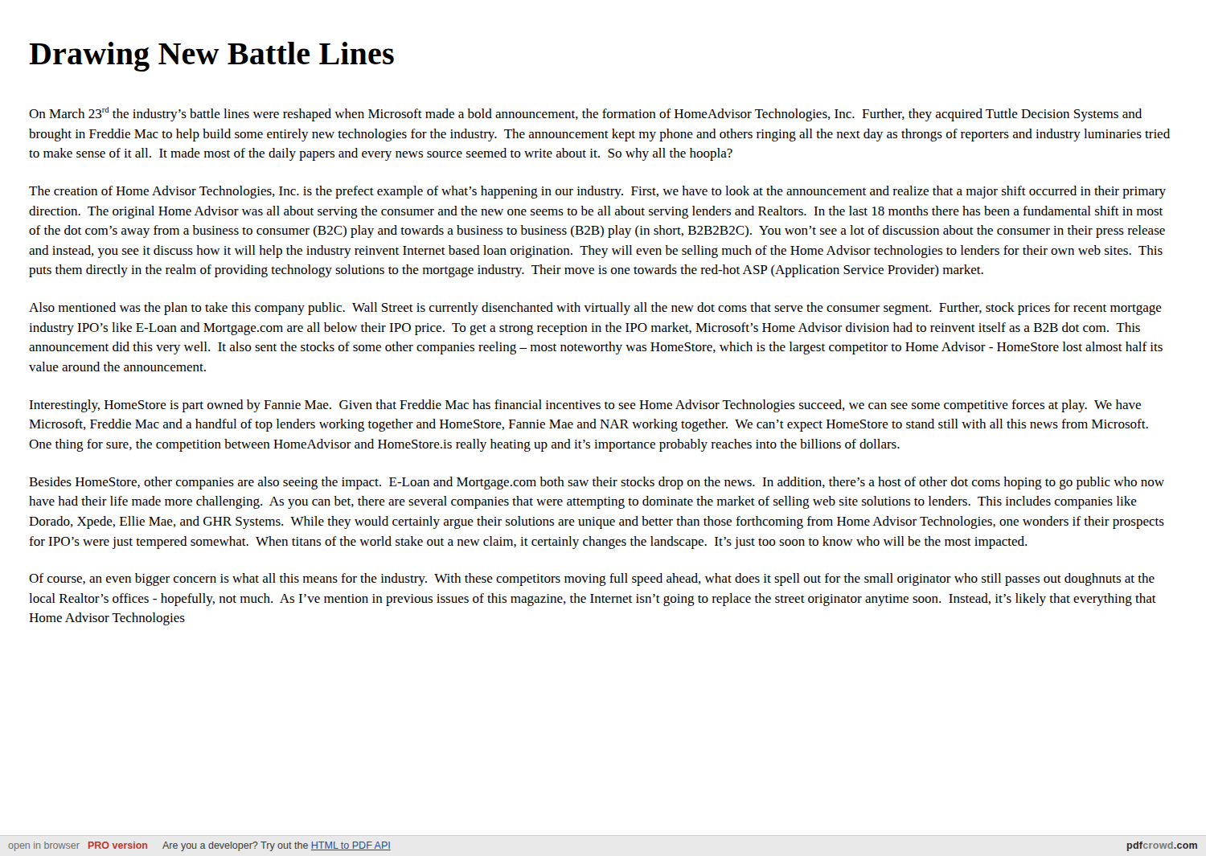Drawing New Battle Lines
On March 23rd the industry’s battle lines were reshaped when Microsoft made a bold announcement, the formation of HomeAdvisor Technologies, Inc. Further, they acquired Tuttle Decision Systems and brought in Freddie Mac to help build some entirely new technologies for the industry. The announcement kept my phone and others ringing all the next day as throngs of reporters and industry luminaries tried to make sense of it all. It made most of the daily papers and every news source seemed to write about it. So why all the hoopla?
The creation of Home Advisor Technologies, Inc. is the prefect example of what’s happening in our industry. First, we have to look at the announcement and realize that a major shift occurred in their primary direction. The original Home Advisor was all about serving the consumer and the new one seems to be all about serving lenders and Realtors. In the last 18 months there has been a fundamental shift in most of the dot com’s away from a business to consumer (B2C) play and towards a business to business (B2B) play (in short, B2B2B2C). You won’t see a lot of discussion about the consumer in their press release and instead, you see it discuss how it will help the industry reinvent Internet based loan origination. They will even be selling much of the Home Advisor technologies to lenders for their own web sites. This puts them directly in the realm of providing technology solutions to the mortgage industry. Their move is one towards the red-hot ASP (Application Service Provider) market.
Also mentioned was the plan to take this company public. Wall Street is currently disenchanted with virtually all the new dot coms that serve the consumer segment. Further, stock prices for recent mortgage industry IPO’s like E-Loan and Mortgage.com are all below their IPO price. To get a strong reception in the IPO market, Microsoft’s Home Advisor division had to reinvent itself as a B2B dot com. This announcement did this very well. It also sent the stocks of some other companies reeling – most noteworthy was HomeStore, which is the largest competitor to Home Advisor - HomeStore lost almost half its value around the announcement.
Interestingly, HomeStore is part owned by Fannie Mae. Given that Freddie Mac has financial incentives to see Home Advisor Technologies succeed, we can see some competitive forces at play. We have Microsoft, Freddie Mac and a handful of top lenders working together and HomeStore, Fannie Mae and NAR working together. We can’t expect HomeStore to stand still with all this news from Microsoft. One thing for sure, the competition between HomeAdvisor and HomeStore.is really heating up and it’s importance probably reaches into the billions of dollars.
Besides HomeStore, other companies are also seeing the impact. E-Loan and Mortgage.com both saw their stocks drop on the news. In addition, there’s a host of other dot coms hoping to go public who now have had their life made more challenging. As you can bet, there are several companies that were attempting to dominate the market of selling web site solutions to lenders. This includes companies like Dorado, Xpede, Ellie Mae, and GHR Systems. While they would certainly argue their solutions are unique and better than those forthcoming from Home Advisor Technologies, one wonders if their prospects for IPO’s were just tempered somewhat. When titans of the world stake out a new claim, it certainly changes the landscape. It’s just too soon to know who will be the most impacted.
Of course, an even bigger concern is what all this means for the industry. With these competitors moving full speed ahead, what does it spell out for the small originator who still passes out doughnuts at the local Realtor’s offices - hopefully, not much. As I’ve mention in previous issues of this magazine, the Internet isn’t going to replace the street originator anytime soon. Instead, it’s likely that everything that Home Advisor Technologies
open in browser PRO version
Are you a developer? Try out the HTML to PDF API
pdfcrowd.com